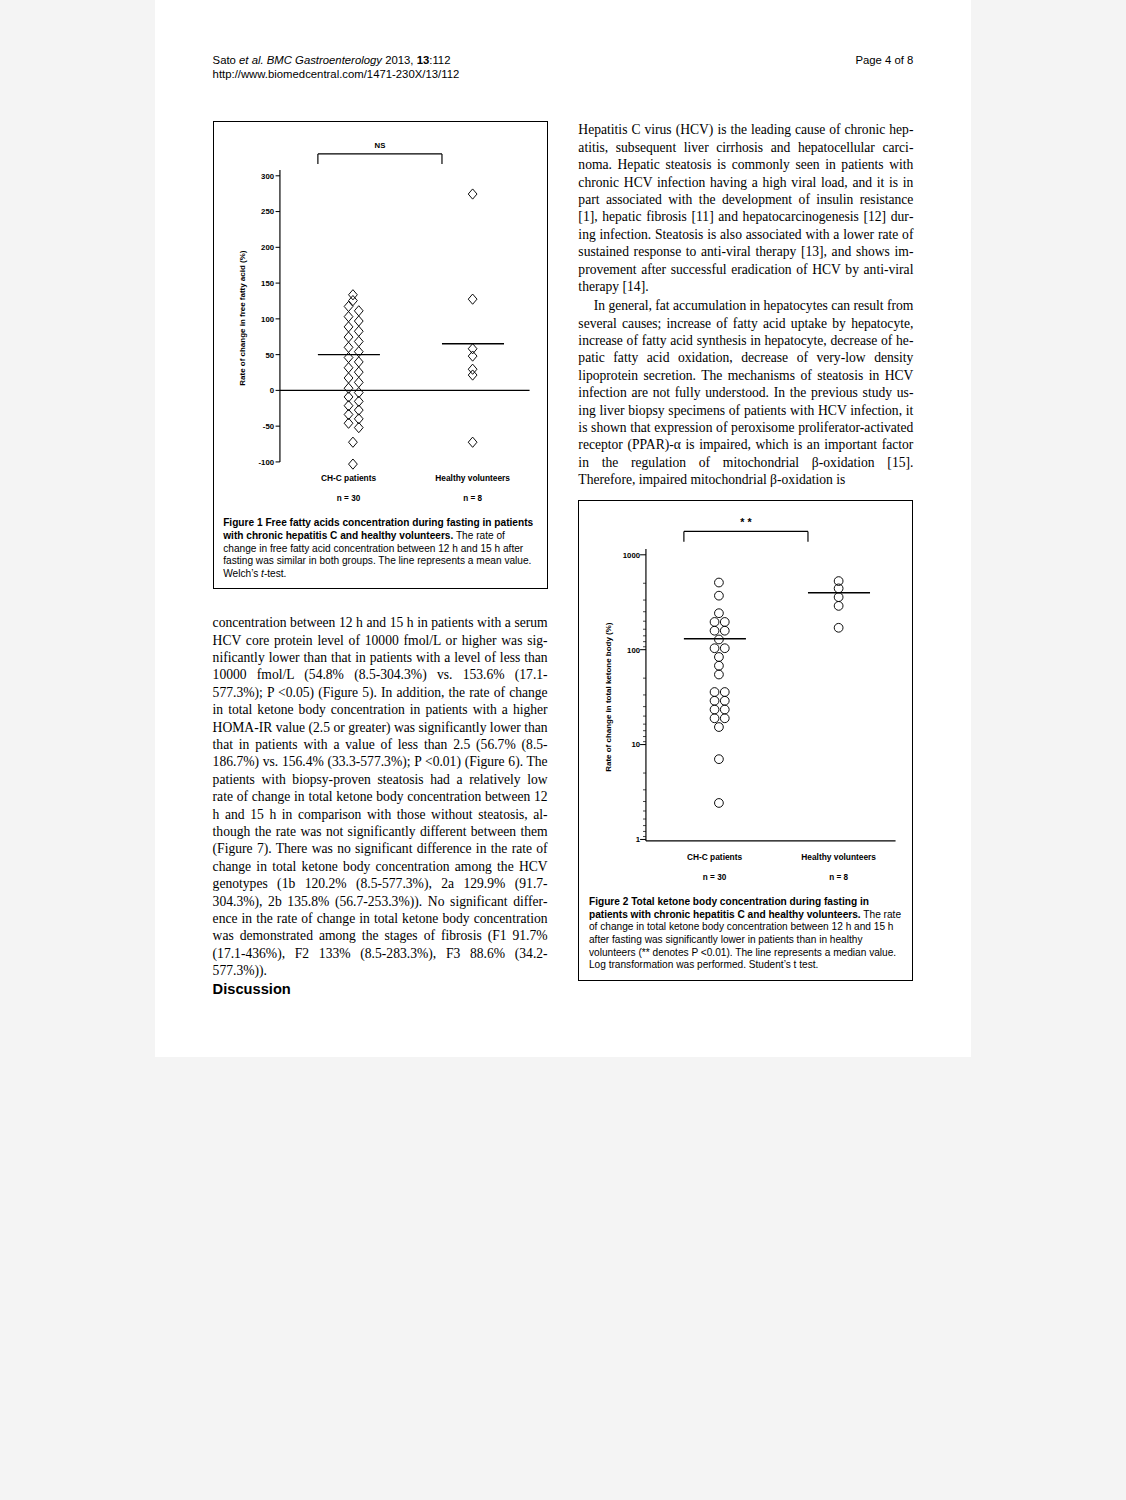Sato et al. BMC Gastroenterology 2013, 13:112
http://www.biomedcentral.com/1471-230X/13/112
Page 4 of 8
NS 300 250 200 150 100 50 0 -50 -100 Rate of change in free fatty acid (%) CH-C patients Healthy volunteers n = 30 n = 8
Figure 1 Free fatty acids concentration during fasting in patients with chronic hepatitis C and healthy volunteers. The rate of change in free fatty acid concentration between 12 h and 15 h after fasting was similar in both groups. The line represents a mean value. Welch’s t-test.
concentration between 12 h and 15 h in patients with a serum HCV core protein level of 10000 fmol/L or higher was significantly lower than that in patients with a level of less than 10000 fmol/L (54.8% (8.5-304.3%) vs. 153.6% (17.1-577.3%); P <0.05) (Figure 5). In addition, the rate of change in total ketone body concentration in patients with a higher HOMA-IR value (2.5 or greater) was significantly lower than that in patients with a value of less than 2.5 (56.7% (8.5-186.7%) vs. 156.4% (33.3-577.3%); P <0.01) (Figure 6). The patients with biopsy-proven steatosis had a relatively low rate of change in total ketone body concentration between 12 h and 15 h in comparison with those without steatosis, although the rate was not significantly different between them (Figure 7). There was no significant difference in the rate of change in total ketone body concentration among the HCV genotypes (1b 120.2% (8.5-577.3%), 2a 129.9% (91.7-304.3%), 2b 135.8% (56.7-253.3%)). No significant difference in the rate of change in total ketone body concentration was demonstrated among the stages of fibrosis (F1 91.7% (17.1-436%), F2 133% (8.5-283.3%), F3 88.6% (34.2-577.3%)).
Discussion
Hepatitis C virus (HCV) is the leading cause of chronic hepatitis, subsequent liver cirrhosis and hepatocellular carcinoma. Hepatic steatosis is commonly seen in patients with chronic HCV infection having a high viral load, and it is in part associated with the development of insulin resistance [1], hepatic fibrosis [11] and hepatocarcinogenesis [12] during infection. Steatosis is also associated with a lower rate of sustained response to anti-viral therapy [13], and shows improvement after successful eradication of HCV by anti-viral therapy [14].
In general, fat accumulation in hepatocytes can result from several causes; increase of fatty acid uptake by hepatocyte, increase of fatty acid synthesis in hepatocyte, decrease of hepatic fatty acid oxidation, decrease of very-low density lipoprotein secretion. The mechanisms of steatosis in HCV infection are not fully understood. In the previous study using liver biopsy specimens of patients with HCV infection, it is shown that expression of peroxisome proliferator-activated receptor (PPAR)-α is impaired, which is an important factor in the regulation of mitochondrial β-oxidation [15]. Therefore, impaired mitochondrial β-oxidation is
* * 1000 100 10 1 Rate of change in total ketone body (%) CH-C patients Healthy volunteers n = 30 n = 8
Figure 2 Total ketone body concentration during fasting in patients with chronic hepatitis C and healthy volunteers. The rate of change in total ketone body concentration between 12 h and 15 h after fasting was significantly lower in patients than in healthy volunteers (** denotes P <0.01). The line represents a median value. Log transformation was performed. Student’s t test.